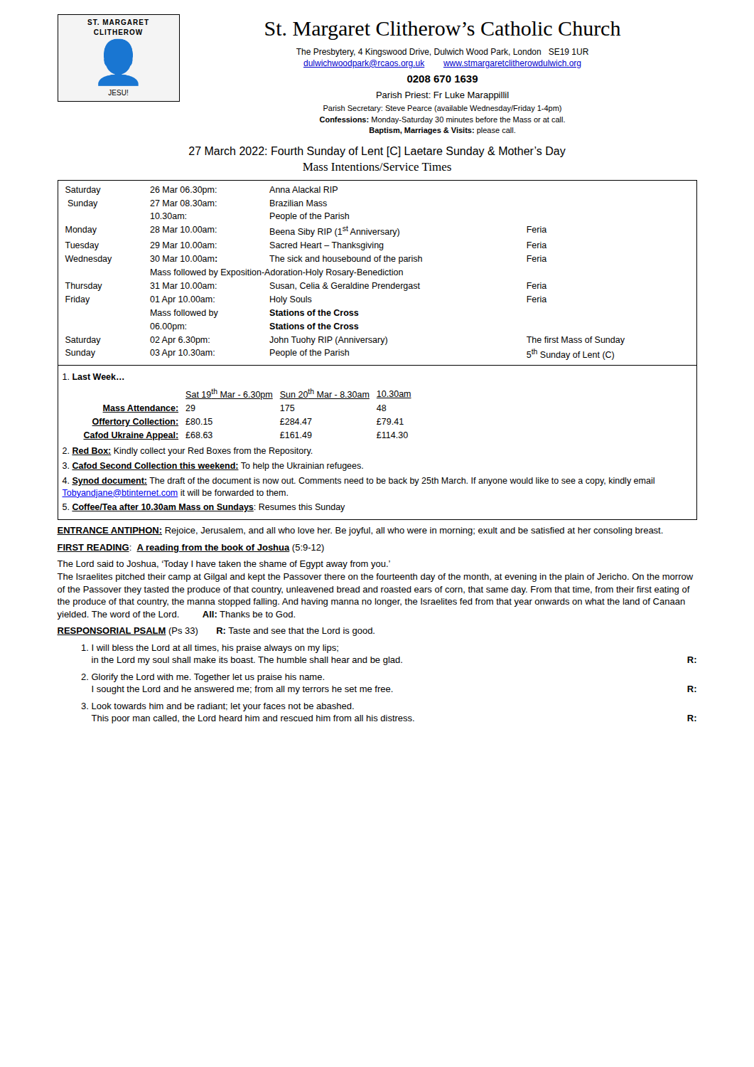ST. MARGARET
CLITHEROW
👤
JESU!
St. Margaret Clitherow’s Catholic Church
The Presbytery, 4 Kingswood Drive, Dulwich Wood Park, London SE19 1UR
dulwichwoodpark@rcaos.org.uk www.stmargaretclitherowdulwich.org
0208 670 1639
Parish Priest: Fr Luke Marappillil
Parish Secretary: Steve Pearce (available Wednesday/Friday 1-4pm)
Confessions: Monday-Saturday 30 minutes before the Mass or at call.
Baptism, Marriages & Visits: please call.
27 March 2022: Fourth Sunday of Lent [C] Laetare Sunday & Mother’s Day
Mass Intentions/Service Times
| Saturday | 26 Mar 06.30pm: | Anna Alackal RIP | |
| Sunday | 27 Mar 08.30am: | Brazilian Mass | |
| | 10.30am: | People of the Parish | |
| Monday | 28 Mar 10.00am: | Beena Siby RIP (1 st Anniversary) | Feria |
| Tuesday | 29 Mar 10.00am: | Sacred Heart – Thanksgiving | Feria |
| Wednesday | 30 Mar 10.00am : | The sick and housebound of the parish | Feria |
| | Mass followed by Exposition-Adoration-Holy Rosary-Benediction |
| Thursday | 31 Mar 10.00am: | Susan, Celia & Geraldine Prendergast | Feria |
| Friday | 01 Apr 10.00am: | Holy Souls | Feria |
| | Mass followed by | Stations of the Cross | |
| | 06.00pm: | Stations of the Cross | |
| Saturday | 02 Apr 6.30pm: | John Tuohy RIP (Anniversary) | The first Mass of Sunday |
| Sunday | 03 Apr 10.30am: | People of the Parish | 5 th Sunday of Lent (C) |
1. Last Week…
| | Sat 19 th Mar - 6.30pm | Sun 20 th Mar - 8.30am | 10.30am |
| Mass Attendance: | 29 | 175 | 48 |
| Offertory Collection: | £80.15 | £284.47 | £79.41 |
| Cafod Ukraine Appeal: | £68.63 | £161.49 | £114.30 |
2. Red Box: Kindly collect your Red Boxes from the Repository.
3. Cafod Second Collection this weekend: To help the Ukrainian refugees.
4. Synod document: The draft of the document is now out. Comments need to be back by 25th March. If anyone would like to see a copy, kindly email Tobyandjane@btinternet.com it will be forwarded to them.
5. Coffee/Tea after 10.30am Mass on Sundays: Resumes this Sunday
ENTRANCE ANTIPHON: Rejoice, Jerusalem, and all who love her. Be joyful, all who were in morning; exult and be satisfied at her consoling breast.
FIRST READING: A reading from the book of Joshua (5:9-12)
The Lord said to Joshua, ‘Today I have taken the shame of Egypt away from you.’
The Israelites pitched their camp at Gilgal and kept the Passover there on the fourteenth day of the month, at evening in the plain of Jericho. On the morrow of the Passover they tasted the produce of that country, unleavened bread and roasted ears of corn, that same day. From that time, from their first eating of the produce of that country, the manna stopped falling. And having manna no longer, the Israelites fed from that year onwards on what the land of Canaan yielded. The word of the Lord. All: Thanks be to God.
RESPONSORIAL PSALM (Ps 33) R: Taste and see that the Lord is good.
I will bless the Lord at all times, his praise always on my lips;
in the Lord my soul shall make its boast. The humble shall hear and be glad. R:
Glorify the Lord with me. Together let us praise his name.
I sought the Lord and he answered me; from all my terrors he set me free. R:
Look towards him and be radiant; let your faces not be abashed.
This poor man called, the Lord heard him and rescued him from all his distress. R: